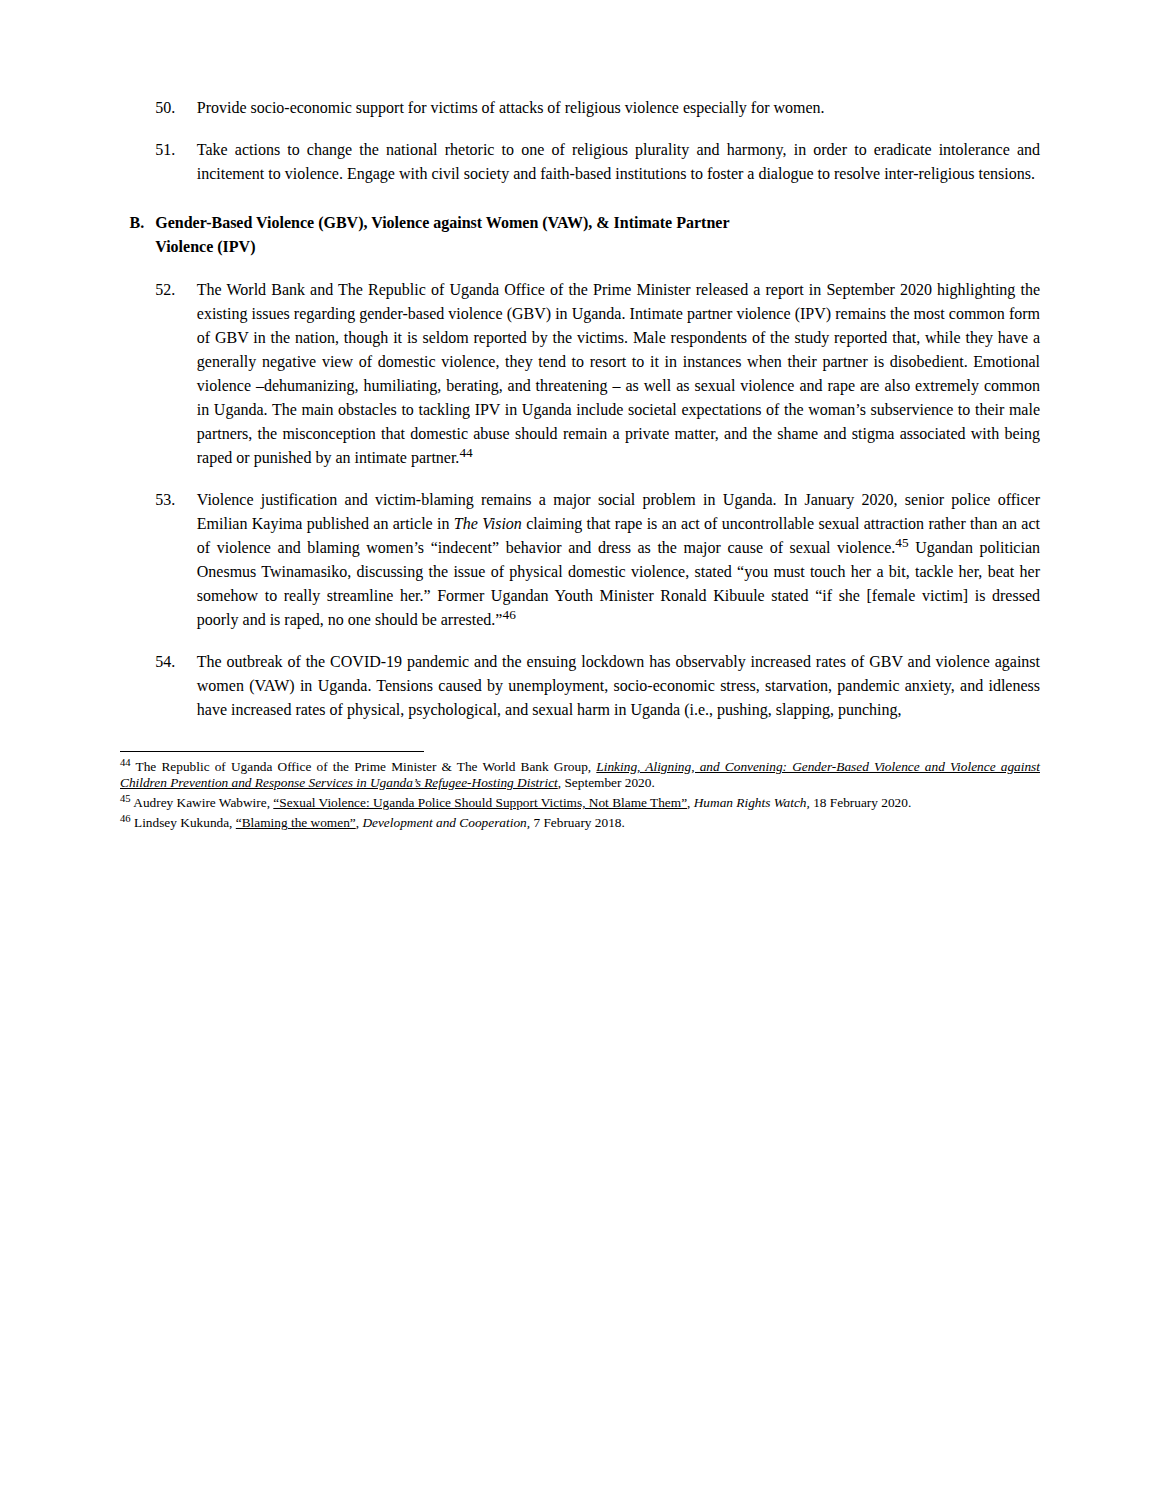50. Provide socio-economic support for victims of attacks of religious violence especially for women.
51. Take actions to change the national rhetoric to one of religious plurality and harmony, in order to eradicate intolerance and incitement to violence. Engage with civil society and faith-based institutions to foster a dialogue to resolve inter-religious tensions.
B. Gender-Based Violence (GBV), Violence against Women (VAW), & Intimate Partner Violence (IPV)
52. The World Bank and The Republic of Uganda Office of the Prime Minister released a report in September 2020 highlighting the existing issues regarding gender-based violence (GBV) in Uganda. Intimate partner violence (IPV) remains the most common form of GBV in the nation, though it is seldom reported by the victims. Male respondents of the study reported that, while they have a generally negative view of domestic violence, they tend to resort to it in instances when their partner is disobedient. Emotional violence –dehumanizing, humiliating, berating, and threatening – as well as sexual violence and rape are also extremely common in Uganda. The main obstacles to tackling IPV in Uganda include societal expectations of the woman’s subservience to their male partners, the misconception that domestic abuse should remain a private matter, and the shame and stigma associated with being raped or punished by an intimate partner.44
53. Violence justification and victim-blaming remains a major social problem in Uganda. In January 2020, senior police officer Emilian Kayima published an article in The Vision claiming that rape is an act of uncontrollable sexual attraction rather than an act of violence and blaming women’s “indecent” behavior and dress as the major cause of sexual violence.45 Ugandan politician Onesmus Twinamasiko, discussing the issue of physical domestic violence, stated “you must touch her a bit, tackle her, beat her somehow to really streamline her.” Former Ugandan Youth Minister Ronald Kibuule stated “if she [female victim] is dressed poorly and is raped, no one should be arrested.”46
54. The outbreak of the COVID-19 pandemic and the ensuing lockdown has observably increased rates of GBV and violence against women (VAW) in Uganda. Tensions caused by unemployment, socio-economic stress, starvation, pandemic anxiety, and idleness have increased rates of physical, psychological, and sexual harm in Uganda (i.e., pushing, slapping, punching,
44 The Republic of Uganda Office of the Prime Minister & The World Bank Group, Linking, Aligning, and Convening: Gender-Based Violence and Violence against Children Prevention and Response Services in Uganda’s Refugee-Hosting District, September 2020.
45 Audrey Kawire Wabwire, “Sexual Violence: Uganda Police Should Support Victims, Not Blame Them”, Human Rights Watch, 18 February 2020.
46 Lindsey Kukunda, “Blaming the women”, Development and Cooperation, 7 February 2018.